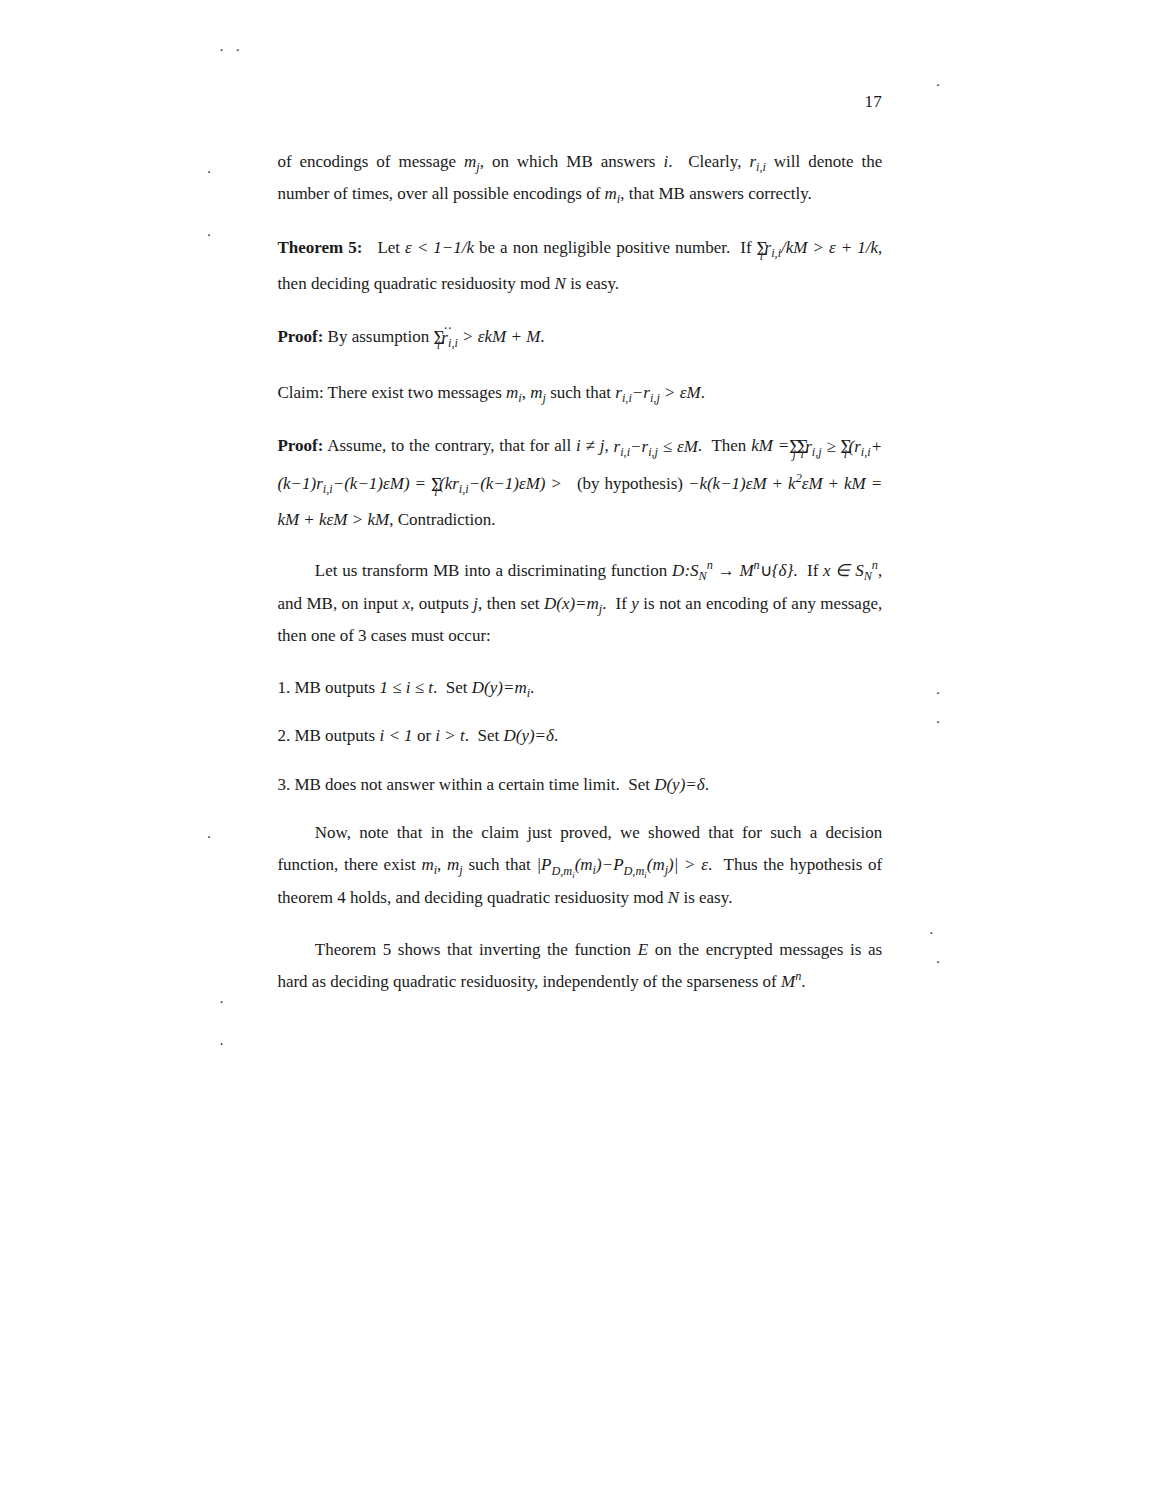. . . . . . . . . . . .
17
of encodings of message mj, on which MB answers i. Clearly, ri,i will denote the number of times, over all possible encodings of mi, that MB answers correctly.
Theorem 5: Let ε < 1−1/k be a non negligible positive number. If Σiri,i/kM > ε + 1/k, then deciding quadratic residuosity mod N is easy.
Proof: By assumption Σiri,i·· > εkM + M.
Claim: There exist two messages mi, mj such that ri,i−ri,j > εM.
Proof: Assume, to the contrary, that for all i ≠ j, ri,i−ri,j ≤ εM. Then kM =ΣjΣiri,j ≥ Σi(ri,i+(k−1)ri,i−(k−1)εM) = Σi(kri,i−(k−1)εM) > (by hypothesis) −k(k−1)εM + k2εM + kM = kM + kεM > kM, Contradiction.
Let us transform MB into a discriminating function D:SNn → Mn∪{δ}. If x ∈ SNn, and MB, on input x, outputs j, then set D(x)=mj. If y is not an encoding of any message, then one of 3 cases must occur:
1. MB outputs 1 ≤ i ≤ t. Set D(y)=mi.
2. MB outputs i < 1 or i > t. Set D(y)=δ.
3. MB does not answer within a certain time limit. Set D(y)=δ.
Now, note that in the claim just proved, we showed that for such a decision function, there exist mi, mj such that |PD,mi(mi)−PD,mi(mj)| > ε. Thus the hypothesis of theorem 4 holds, and deciding quadratic residuosity mod N is easy.
Theorem 5 shows that inverting the function E on the encrypted messages is as hard as deciding quadratic residuosity, independently of the sparseness of Mn.